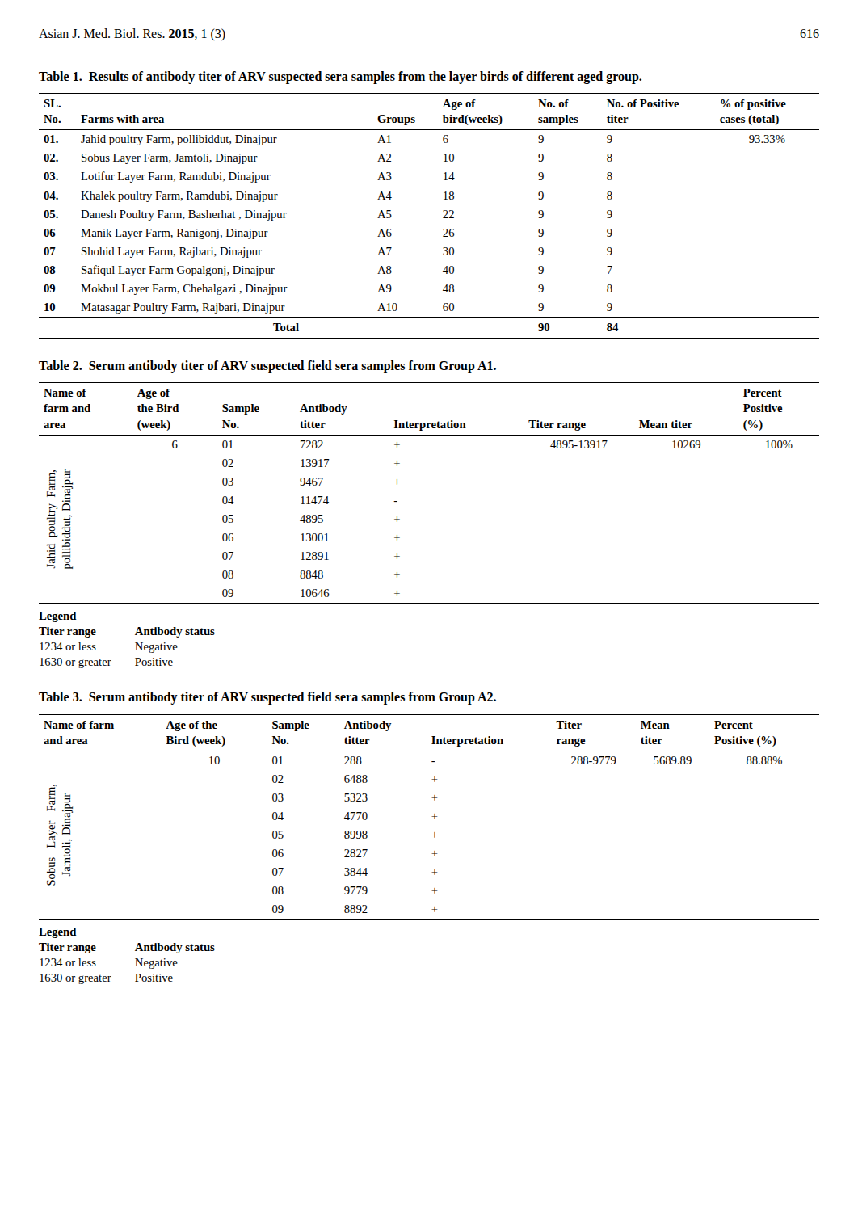Asian J. Med. Biol. Res. 2015, 1 (3) 616
Table 1. Results of antibody titer of ARV suspected sera samples from the layer birds of different aged group.
| SL. No. | Farms with area | Groups | Age of bird(weeks) | No. of samples | No. of Positive titer | % of positive cases (total) |
| --- | --- | --- | --- | --- | --- | --- |
| 01. | Jahid poultry Farm, pollibiddut, Dinajpur | A1 | 6 | 9 | 9 | 93.33% |
| 02. | Sobus Layer Farm, Jamtoli, Dinajpur | A2 | 10 | 9 | 8 |
| 03. | Lotifur Layer Farm, Ramdubi, Dinajpur | A3 | 14 | 9 | 8 |
| 04. | Khalek poultry Farm, Ramdubi, Dinajpur | A4 | 18 | 9 | 8 |
| 05. | Danesh Poultry Farm, Basherhat , Dinajpur | A5 | 22 | 9 | 9 |
| 06 | Manik Layer Farm, Ranigonj, Dinajpur | A6 | 26 | 9 | 9 |
| 07 | Shohid Layer Farm, Rajbari, Dinajpur | A7 | 30 | 9 | 9 |
| 08 | Safiqul Layer Farm Gopalgonj, Dinajpur | A8 | 40 | 9 | 7 |
| 09 | Mokbul Layer Farm, Chehalgazi , Dinajpur | A9 | 48 | 9 | 8 |
| 10 | Matasagar Poultry Farm, Rajbari, Dinajpur | A10 | 60 | 9 | 9 |
| Total | 90 | 84 | |
Table 2. Serum antibody titer of ARV suspected field sera samples from Group A1.
| Name of farm and area | Age of the Bird (week) | Sample No. | Antibody titter | Interpretation | Titer range | Mean titer | Percent Positive (%) |
| --- | --- | --- | --- | --- | --- | --- | --- |
| Jahid poultry Farm, pollibiddut, Dinajpur | 6 | 01 | 7282 | + | 4895-13917 | 10269 | 100% |
| 02 | 13917 | + |
| 03 | 9467 | + |
| 04 | 11474 | - |
| 05 | 4895 | + |
| 06 | 13001 | + |
| 07 | 12891 | + |
| 08 | 8848 | + |
| 09 | 10646 | + |
Legend
| Titer range | Antibody status |
| --- | --- |
| 1234 or less | Negative |
| 1630 or greater | Positive |
Table 3. Serum antibody titer of ARV suspected field sera samples from Group A2.
| Name of farm and area | Age of the Bird (week) | Sample No. | Antibody titter | Interpretation | Titer range | Mean titer | Percent Positive (%) |
| --- | --- | --- | --- | --- | --- | --- | --- |
| Sobus Layer Farm, Jamtoli, Dinajpur | 10 | 01 | 288 | - | 288-9779 | 5689.89 | 88.88% |
| 02 | 6488 | + |
| 03 | 5323 | + |
| 04 | 4770 | + |
| 05 | 8998 | + |
| 06 | 2827 | + |
| 07 | 3844 | + |
| 08 | 9779 | + |
| 09 | 8892 | + |
Legend
| Titer range | Antibody status |
| --- | --- |
| 1234 or less | Negative |
| 1630 or greater | Positive |